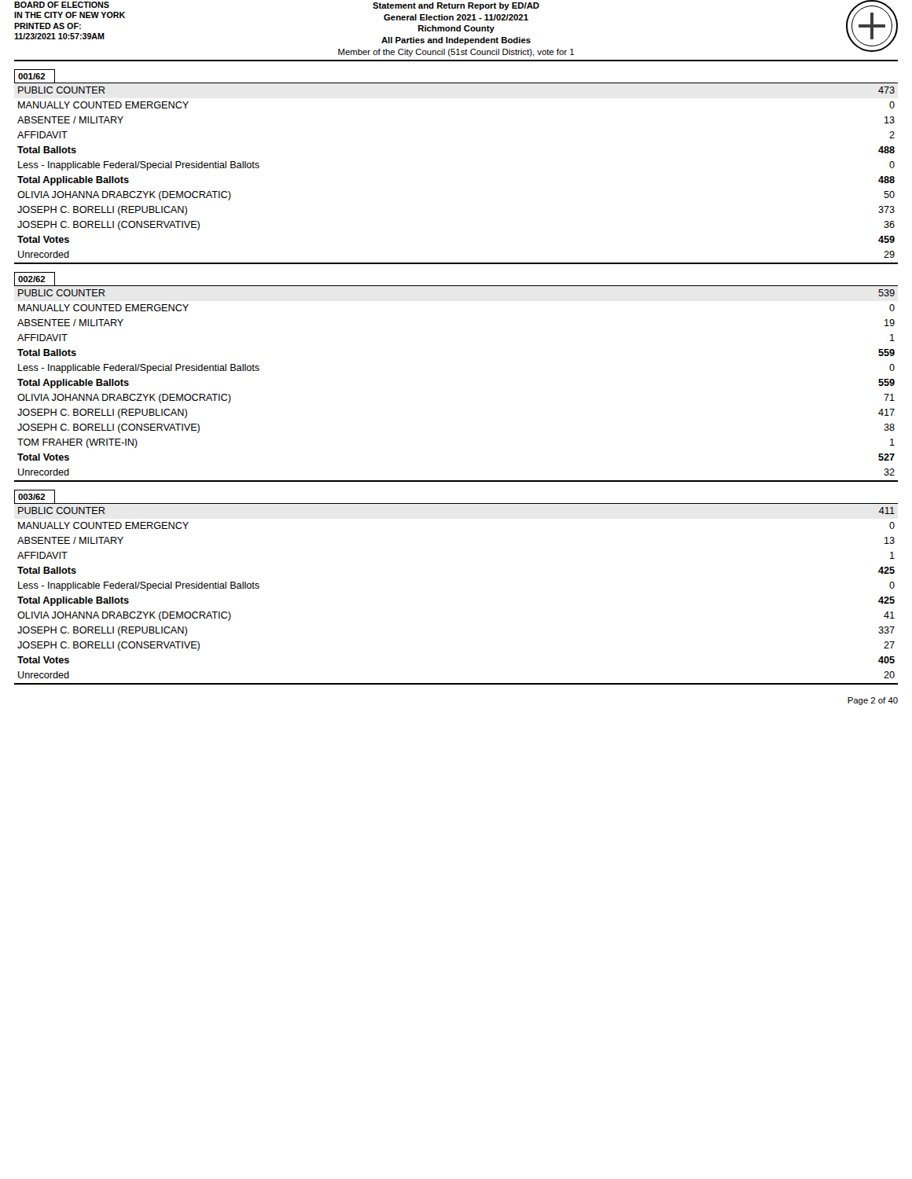BOARD OF ELECTIONS
IN THE CITY OF NEW YORK
PRINTED AS OF:
11/23/2021 10:57:39AM
Statement and Return Report by ED/AD
General Election 2021 - 11/02/2021
Richmond County
All Parties and Independent Bodies
Member of the City Council (51st Council District), vote for 1
001/62
| PUBLIC COUNTER | 473 |
| MANUALLY COUNTED EMERGENCY | 0 |
| ABSENTEE / MILITARY | 13 |
| AFFIDAVIT | 2 |
| Total Ballots | 488 |
| Less - Inapplicable Federal/Special Presidential Ballots | 0 |
| Total Applicable Ballots | 488 |
| OLIVIA JOHANNA DRABCZYK (DEMOCRATIC) | 50 |
| JOSEPH C. BORELLI (REPUBLICAN) | 373 |
| JOSEPH C. BORELLI (CONSERVATIVE) | 36 |
| Total Votes | 459 |
| Unrecorded | 29 |
002/62
| PUBLIC COUNTER | 539 |
| MANUALLY COUNTED EMERGENCY | 0 |
| ABSENTEE / MILITARY | 19 |
| AFFIDAVIT | 1 |
| Total Ballots | 559 |
| Less - Inapplicable Federal/Special Presidential Ballots | 0 |
| Total Applicable Ballots | 559 |
| OLIVIA JOHANNA DRABCZYK (DEMOCRATIC) | 71 |
| JOSEPH C. BORELLI (REPUBLICAN) | 417 |
| JOSEPH C. BORELLI (CONSERVATIVE) | 38 |
| TOM FRAHER (WRITE-IN) | 1 |
| Total Votes | 527 |
| Unrecorded | 32 |
003/62
| PUBLIC COUNTER | 411 |
| MANUALLY COUNTED EMERGENCY | 0 |
| ABSENTEE / MILITARY | 13 |
| AFFIDAVIT | 1 |
| Total Ballots | 425 |
| Less - Inapplicable Federal/Special Presidential Ballots | 0 |
| Total Applicable Ballots | 425 |
| OLIVIA JOHANNA DRABCZYK (DEMOCRATIC) | 41 |
| JOSEPH C. BORELLI (REPUBLICAN) | 337 |
| JOSEPH C. BORELLI (CONSERVATIVE) | 27 |
| Total Votes | 405 |
| Unrecorded | 20 |
Page 2 of 40